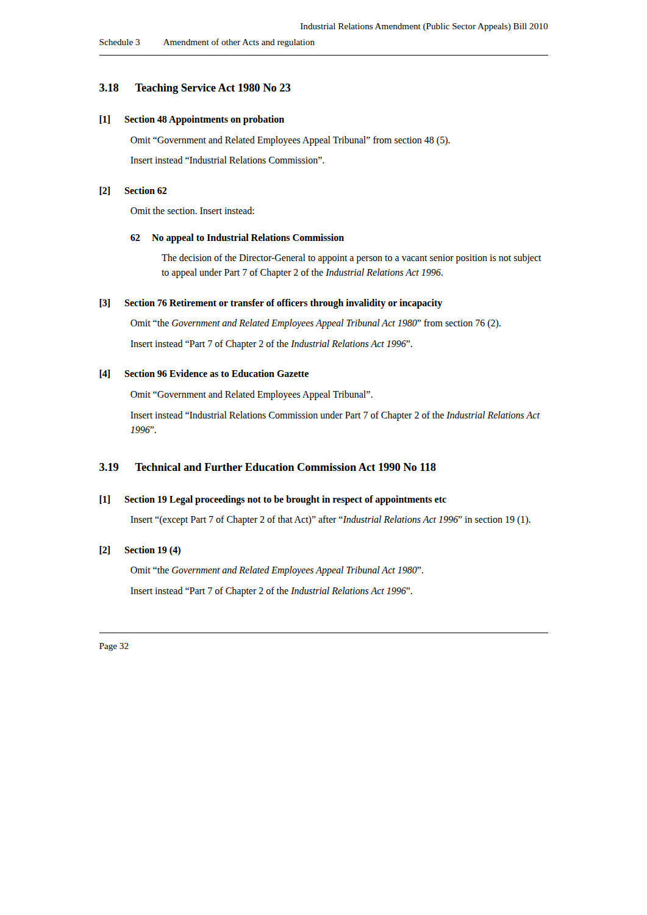Industrial Relations Amendment (Public Sector Appeals) Bill 2010
Schedule 3 Amendment of other Acts and regulation
3.18 Teaching Service Act 1980 No 23
[1] Section 48 Appointments on probation
Omit “Government and Related Employees Appeal Tribunal” from section 48 (5).
Insert instead “Industrial Relations Commission”.
[2] Section 62
Omit the section. Insert instead:
62 No appeal to Industrial Relations Commission
The decision of the Director-General to appoint a person to a vacant senior position is not subject to appeal under Part 7 of Chapter 2 of the Industrial Relations Act 1996.
[3] Section 76 Retirement or transfer of officers through invalidity or incapacity
Omit “the Government and Related Employees Appeal Tribunal Act 1980” from section 76 (2).
Insert instead “Part 7 of Chapter 2 of the Industrial Relations Act 1996”.
[4] Section 96 Evidence as to Education Gazette
Omit “Government and Related Employees Appeal Tribunal”.
Insert instead “Industrial Relations Commission under Part 7 of Chapter 2 of the Industrial Relations Act 1996”.
3.19 Technical and Further Education Commission Act 1990 No 118
[1] Section 19 Legal proceedings not to be brought in respect of appointments etc
Insert “(except Part 7 of Chapter 2 of that Act)” after “Industrial Relations Act 1996” in section 19 (1).
[2] Section 19 (4)
Omit “the Government and Related Employees Appeal Tribunal Act 1980”.
Insert instead “Part 7 of Chapter 2 of the Industrial Relations Act 1996”.
Page 32